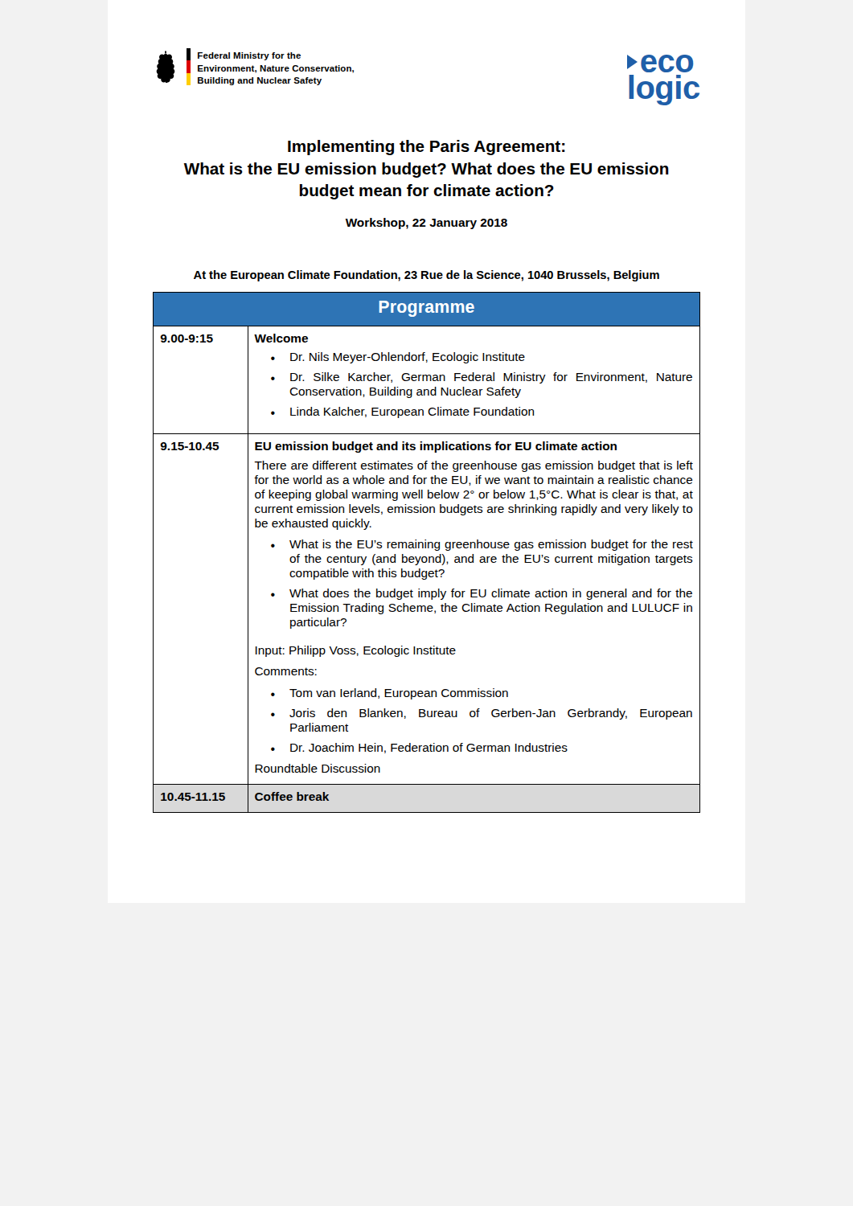Federal Ministry for the
Environment, Nature Conservation,
Building and Nuclear Safety
ecologic
Implementing the Paris Agreement:
What is the EU emission budget? What does the EU emission
budget mean for climate action?
Workshop, 22 January 2018
At the European Climate Foundation, 23 Rue de la Science, 1040 Brussels, Belgium
| Programme |
| --- |
| 9.00-9:15 | Welcome Dr. Nils Meyer-Ohlendorf, Ecologic Institute Dr. Silke Karcher, German Federal Ministry for Environment, Nature Conservation, Building and Nuclear Safety Linda Kalcher, European Climate Foundation |
| 9.15-10.45 | EU emission budget and its implications for EU climate action There are different estimates of the greenhouse gas emission budget that is left for the world as a whole and for the EU, if we want to maintain a realistic chance of keeping global warming well below 2° or below 1,5°C. What is clear is that, at current emission levels, emission budgets are shrinking rapidly and very likely to be exhausted quickly. What is the EU’s remaining greenhouse gas emission budget for the rest of the century (and beyond), and are the EU’s current mitigation targets compatible with this budget? What does the budget imply for EU climate action in general and for the Emission Trading Scheme, the Climate Action Regulation and LULUCF in particular? Input: Philipp Voss, Ecologic Institute Comments: Tom van Ierland, European Commission Joris den Blanken, Bureau of Gerben-Jan Gerbrandy, European Parliament Dr. Joachim Hein, Federation of German Industries Roundtable Discussion |
| 10.45-11.15 | Coffee break |